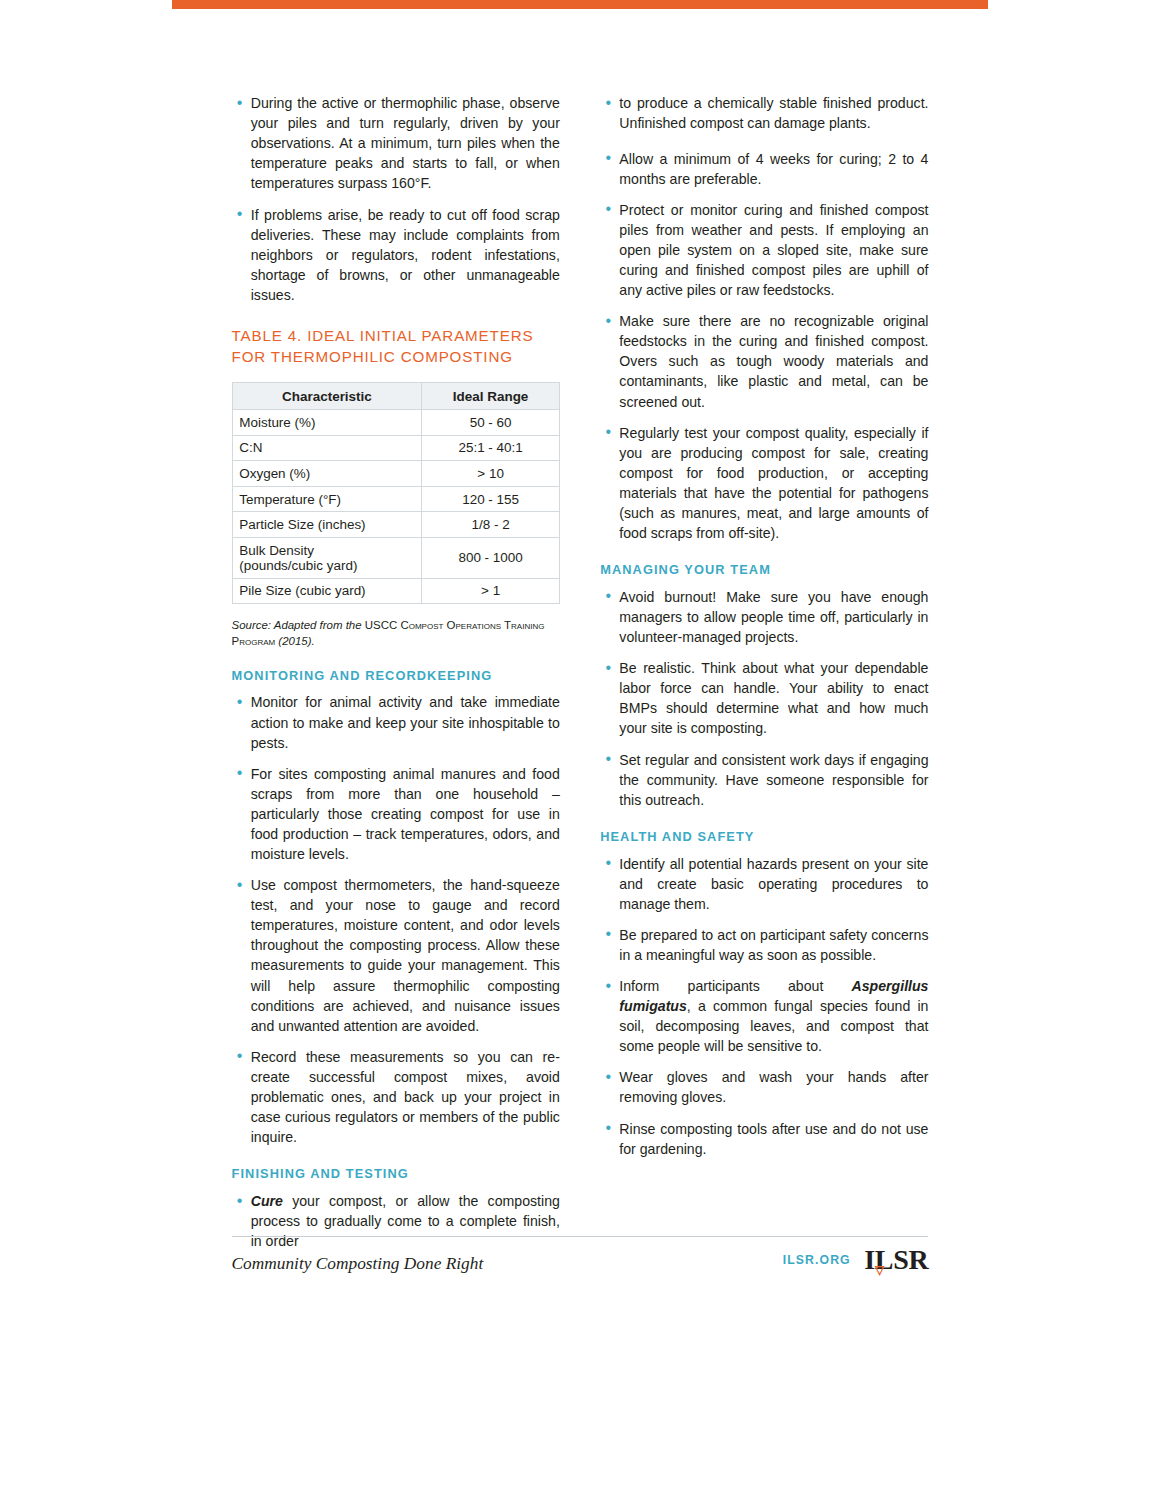During the active or thermophilic phase, observe your piles and turn regularly, driven by your observations. At a minimum, turn piles when the temperature peaks and starts to fall, or when temperatures surpass 160°F.
If problems arise, be ready to cut off food scrap deliveries. These may include complaints from neighbors or regulators, rodent infestations, shortage of browns, or other unmanageable issues.
Table 4. Ideal Initial Parameters for Thermophilic Composting
| Characteristic | Ideal Range |
| --- | --- |
| Moisture (%) | 50 - 60 |
| C:N | 25:1 - 40:1 |
| Oxygen (%) | > 10 |
| Temperature (°F) | 120 - 155 |
| Particle Size (inches) | 1/8 - 2 |
| Bulk Density (pounds/cubic yard) | 800 - 1000 |
| Pile Size (cubic yard) | > 1 |
Source: Adapted from the USCC Compost Operations Training Program (2015).
Monitoring and Recordkeeping
Monitor for animal activity and take immediate action to make and keep your site inhospitable to pests.
For sites composting animal manures and food scraps from more than one household – particularly those creating compost for use in food production – track temperatures, odors, and moisture levels.
Use compost thermometers, the hand-squeeze test, and your nose to gauge and record temperatures, moisture content, and odor levels throughout the composting process. Allow these measurements to guide your management. This will help assure thermophilic composting conditions are achieved, and nuisance issues and unwanted attention are avoided.
Record these measurements so you can re-create successful compost mixes, avoid problematic ones, and back up your project in case curious regulators or members of the public inquire.
Finishing and Testing
Cure your compost, or allow the composting process to gradually come to a complete finish, in order
to produce a chemically stable finished product. Unfinished compost can damage plants.
Allow a minimum of 4 weeks for curing; 2 to 4 months are preferable.
Protect or monitor curing and finished compost piles from weather and pests. If employing an open pile system on a sloped site, make sure curing and finished compost piles are uphill of any active piles or raw feedstocks.
Make sure there are no recognizable original feedstocks in the curing and finished compost. Overs such as tough woody materials and contaminants, like plastic and metal, can be screened out.
Regularly test your compost quality, especially if you are producing compost for sale, creating compost for food production, or accepting materials that have the potential for pathogens (such as manures, meat, and large amounts of food scraps from off-site).
Managing Your Team
Avoid burnout! Make sure you have enough managers to allow people time off, particularly in volunteer-managed projects.
Be realistic. Think about what your dependable labor force can handle. Your ability to enact BMPs should determine what and how much your site is composting.
Set regular and consistent work days if engaging the community. Have someone responsible for this outreach.
Health and Safety
Identify all potential hazards present on your site and create basic operating procedures to manage them.
Be prepared to act on participant safety concerns in a meaningful way as soon as possible.
Inform participants about Aspergillus fumigatus, a common fungal species found in soil, decomposing leaves, and compost that some people will be sensitive to.
Wear gloves and wash your hands after removing gloves.
Rinse composting tools after use and do not use for gardening.
Community Composting Done Right
ILSR.ORG IL▽SR